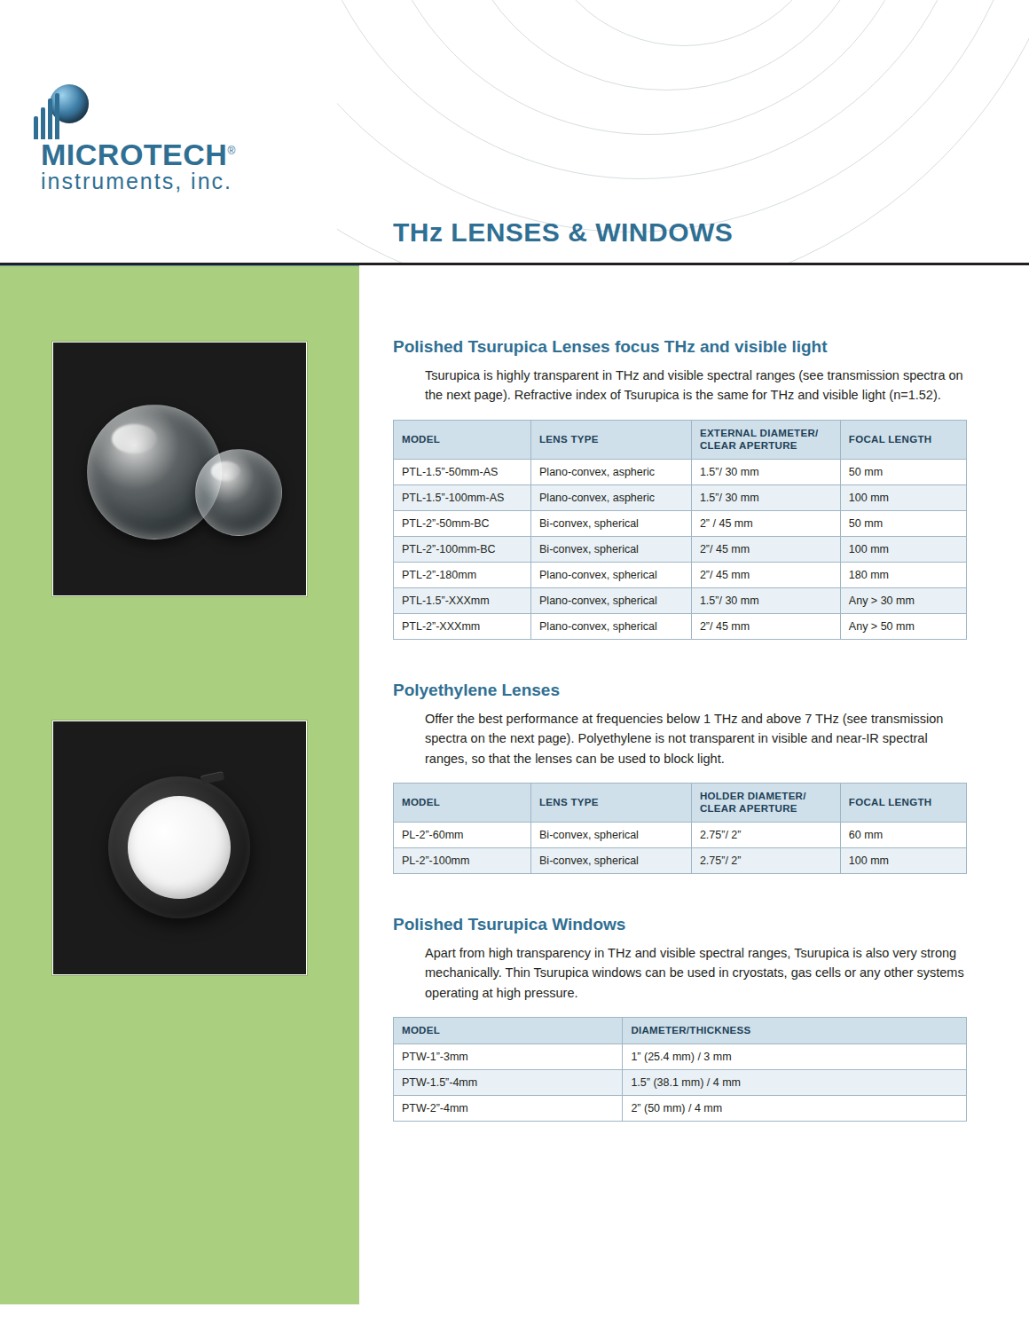MICROTECH® instruments, inc.
THz LENSES & WINDOWS
Polished Tsurupica Lenses focus THz and visible light
Tsurupica is highly transparent in THz and visible spectral ranges (see transmission spectra on the next page). Refractive index of Tsurupica is the same for THz and visible light (n=1.52).
| Model | Lens Type | External Diameter/ Clear Aperture | Focal Length |
| --- | --- | --- | --- |
| PTL-1.5”-50mm-AS | Plano-convex, aspheric | 1.5”/ 30 mm | 50 mm |
| PTL-1.5”-100mm-AS | Plano-convex, aspheric | 1.5”/ 30 mm | 100 mm |
| PTL-2”-50mm-BC | Bi-convex, spherical | 2” / 45 mm | 50 mm |
| PTL-2”-100mm-BC | Bi-convex, spherical | 2”/ 45 mm | 100 mm |
| PTL-2”-180mm | Plano-convex, spherical | 2”/ 45 mm | 180 mm |
| PTL-1.5”-XXXmm | Plano-convex, spherical | 1.5”/ 30 mm | Any > 30 mm |
| PTL-2”-XXXmm | Plano-convex, spherical | 2”/ 45 mm | Any > 50 mm |
Polyethylene Lenses
Offer the best performance at frequencies below 1 THz and above 7 THz (see transmission spectra on the next page). Polyethylene is not transparent in visible and near-IR spectral ranges, so that the lenses can be used to block light.
| Model | Lens Type | Holder Diameter/ Clear Aperture | Focal Length |
| --- | --- | --- | --- |
| PL-2”-60mm | Bi-convex, spherical | 2.75”/ 2” | 60 mm |
| PL-2”-100mm | Bi-convex, spherical | 2.75”/ 2” | 100 mm |
Polished Tsurupica Windows
Apart from high transparency in THz and visible spectral ranges, Tsurupica is also very strong mechanically. Thin Tsurupica windows can be used in cryostats, gas cells or any other systems operating at high pressure.
| Model | Diameter/Thickness |
| --- | --- |
| PTW-1”-3mm | 1” (25.4 mm) / 3 mm |
| PTW-1.5”-4mm | 1.5” (38.1 mm) / 4 mm |
| PTW-2”-4mm | 2” (50 mm) / 4 mm |